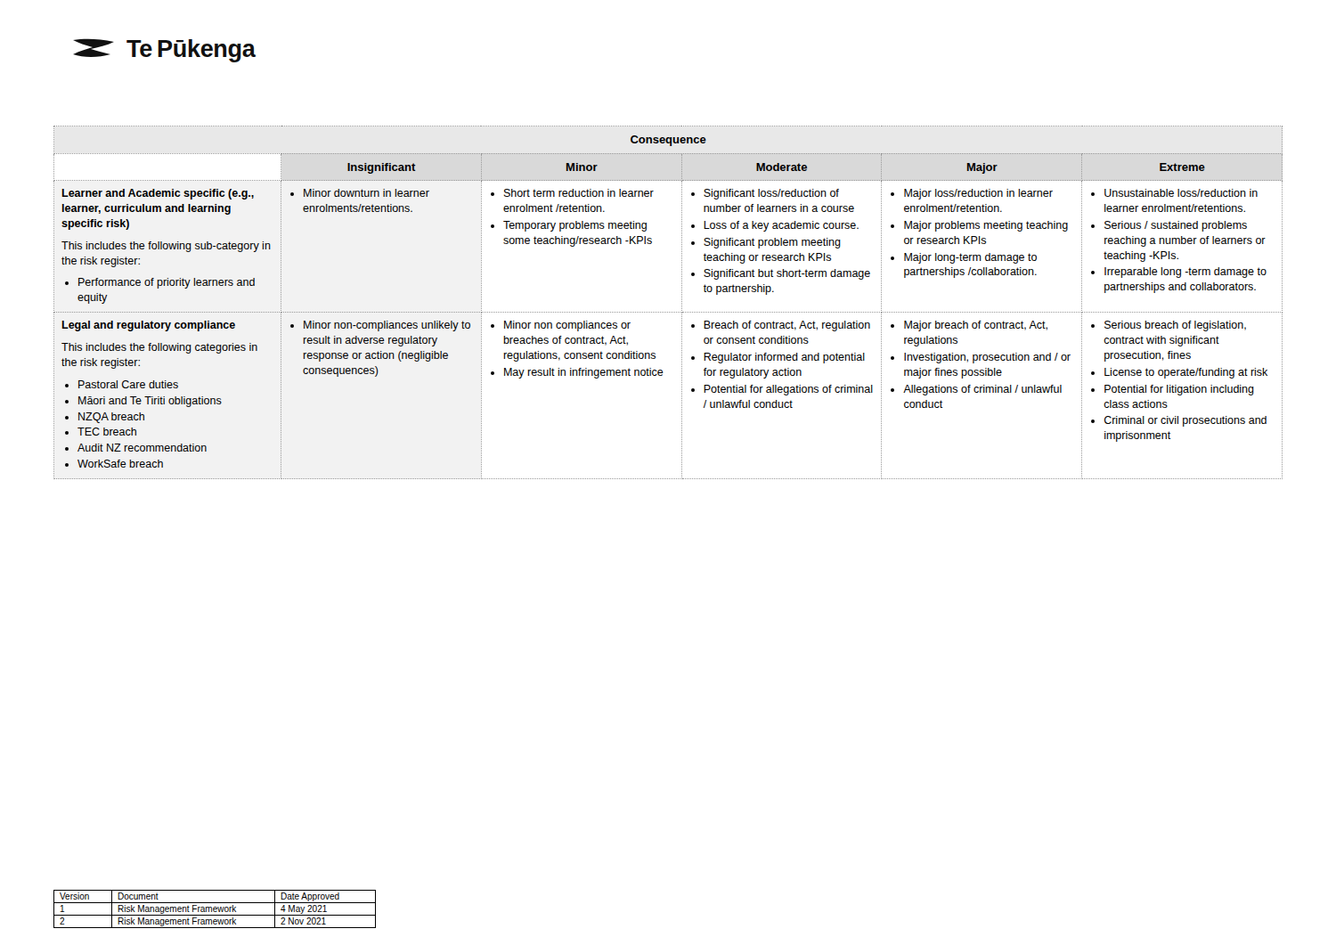Te Pūkenga
| Consequence |
| --- |
| | Insignificant | Minor | Moderate | Major | Extreme |
| Learner and Academic specific (e.g., learner, curriculum and learning specific risk) This includes the following sub-category in the risk register: Performance of priority learners and equity | Minor downturn in learner enrolments/retentions. | Short term reduction in learner enrolment /retention. Temporary problems meeting some teaching/research -KPIs | Significant loss/reduction of number of learners in a course Loss of a key academic course. Significant problem meeting teaching or research KPIs Significant but short-term damage to partnership. | Major loss/reduction in learner enrolment/retention. Major problems meeting teaching or research KPIs Major long-term damage to partnerships /collaboration. | Unsustainable loss/reduction in learner enrolment/retentions. Serious / sustained problems reaching a number of learners or teaching -KPIs. Irreparable long -term damage to partnerships and collaborators. |
| Legal and regulatory compliance This includes the following categories in the risk register: Pastoral Care duties Māori and Te Tiriti obligations NZQA breach TEC breach Audit NZ recommendation WorkSafe breach | Minor non-compliances unlikely to result in adverse regulatory response or action (negligible consequences) | Minor non compliances or breaches of contract, Act, regulations, consent conditions May result in infringement notice | Breach of contract, Act, regulation or consent conditions Regulator informed and potential for regulatory action Potential for allegations of criminal / unlawful conduct | Major breach of contract, Act, regulations Investigation, prosecution and / or major fines possible Allegations of criminal / unlawful conduct | Serious breach of legislation, contract with significant prosecution, fines License to operate/funding at risk Potential for litigation including class actions Criminal or civil prosecutions and imprisonment |
| Version | Document | Date Approved |
| --- | --- | --- |
| 1 | Risk Management Framework | 4 May 2021 |
| 2 | Risk Management Framework | 2 Nov 2021 |